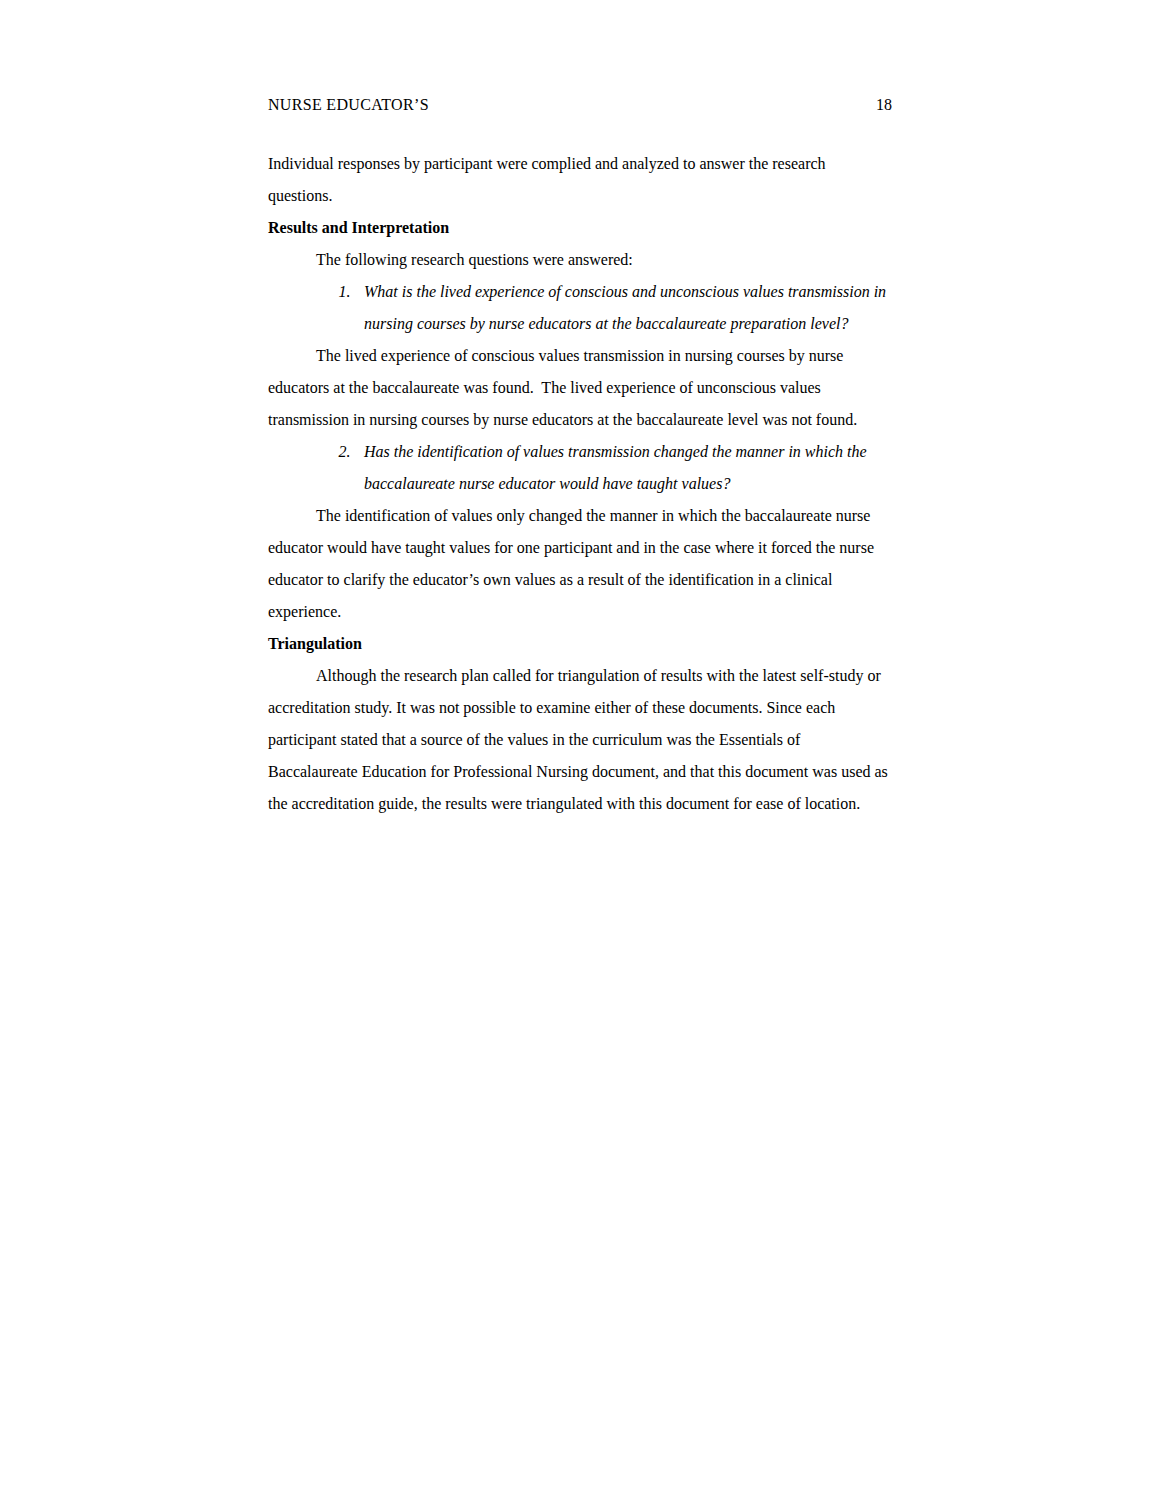NURSE EDUCATOR’S 18
Individual responses by participant were complied and analyzed to answer the research questions.
Results and Interpretation
The following research questions were answered:
What is the lived experience of conscious and unconscious values transmission in nursing courses by nurse educators at the baccalaureate preparation level?
The lived experience of conscious values transmission in nursing courses by nurse educators at the baccalaureate was found. The lived experience of unconscious values transmission in nursing courses by nurse educators at the baccalaureate level was not found.
Has the identification of values transmission changed the manner in which the baccalaureate nurse educator would have taught values?
The identification of values only changed the manner in which the baccalaureate nurse educator would have taught values for one participant and in the case where it forced the nurse educator to clarify the educator’s own values as a result of the identification in a clinical experience.
Triangulation
Although the research plan called for triangulation of results with the latest self-study or accreditation study. It was not possible to examine either of these documents. Since each participant stated that a source of the values in the curriculum was the Essentials of Baccalaureate Education for Professional Nursing document, and that this document was used as the accreditation guide, the results were triangulated with this document for ease of location.